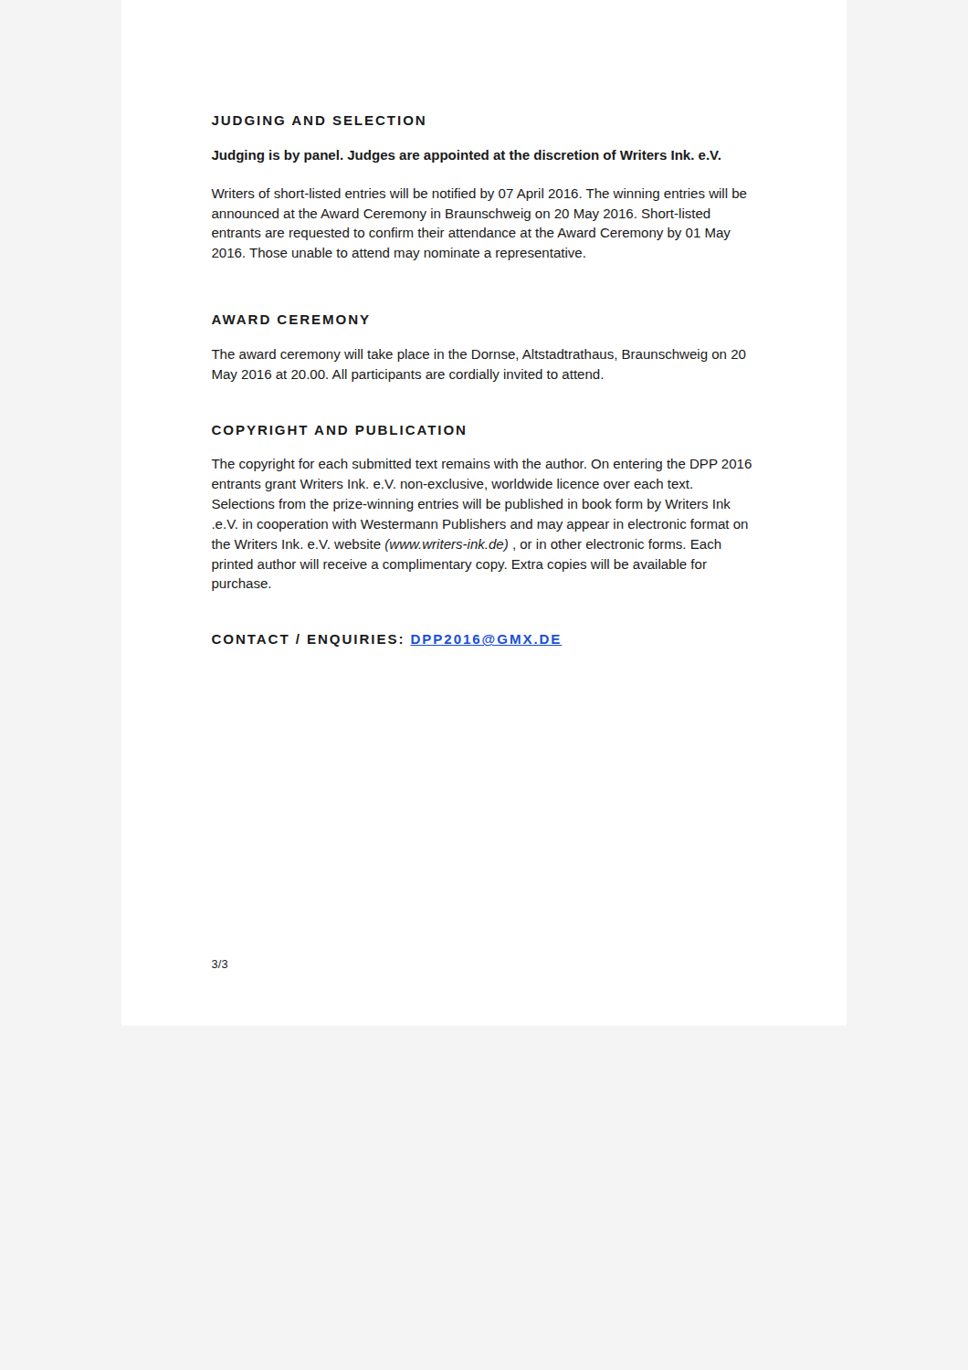Judging and Selection
Judging is by panel. Judges are appointed at the discretion of Writers Ink. e.V.
Writers of short-listed entries will be notified by 07 April 2016. The winning entries will be announced at the Award Ceremony in Braunschweig on 20 May 2016. Short-listed entrants are requested to confirm their attendance at the Award Ceremony by 01 May 2016. Those unable to attend may nominate a representative.
Award Ceremony
The award ceremony will take place in the Dornse, Altstadtrathaus, Braunschweig on 20 May 2016 at 20.00. All participants are cordially invited to attend.
Copyright and Publication
The copyright for each submitted text remains with the author. On entering the DPP 2016 entrants grant Writers Ink. e.V. non-exclusive, worldwide licence over each text. Selections from the prize-winning entries will be published in book form by Writers Ink .e.V. in cooperation with Westermann Publishers and may appear in electronic format on the Writers Ink. e.V. website (www.writers-ink.de) , or in other electronic forms. Each printed author will receive a complimentary copy. Extra copies will be available for purchase.
Contact / Enquiries: dpp2016@gmx.de
3/3